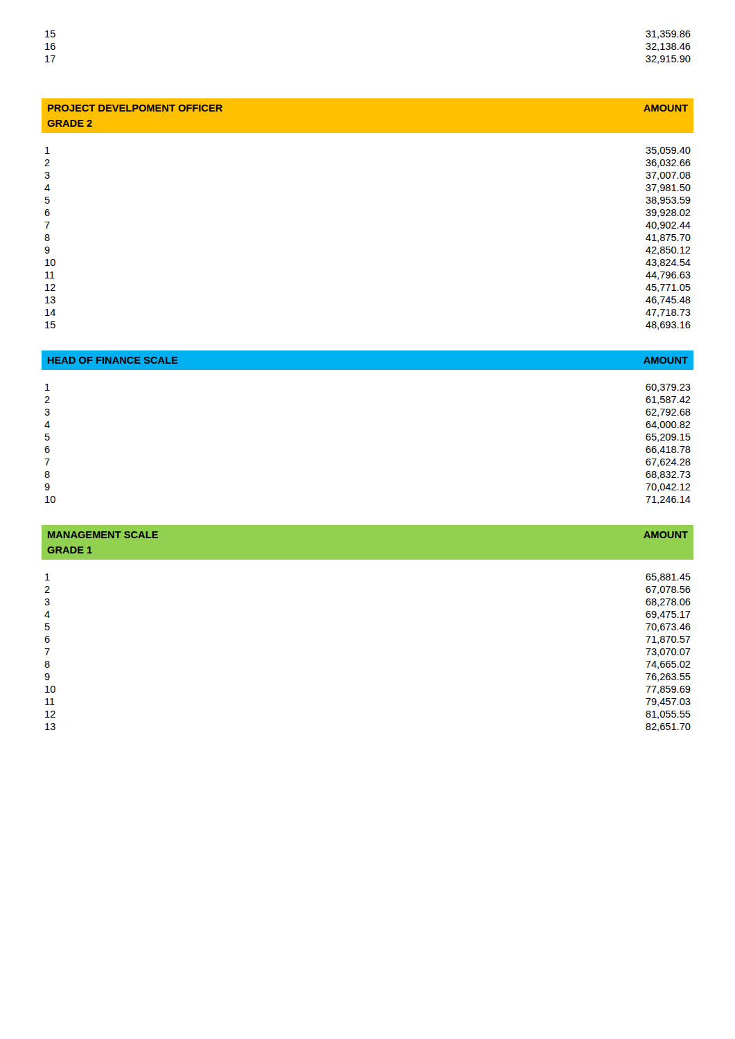| 15 | 31,359.86 |
| 16 | 32,138.46 |
| 17 | 32,915.90 |
| PROJECT DEVELPOMENT OFFICER | AMOUNT |
| GRADE 2 | |
| 1 | 35,059.40 |
| 2 | 36,032.66 |
| 3 | 37,007.08 |
| 4 | 37,981.50 |
| 5 | 38,953.59 |
| 6 | 39,928.02 |
| 7 | 40,902.44 |
| 8 | 41,875.70 |
| 9 | 42,850.12 |
| 10 | 43,824.54 |
| 11 | 44,796.63 |
| 12 | 45,771.05 |
| 13 | 46,745.48 |
| 14 | 47,718.73 |
| 15 | 48,693.16 |
| HEAD OF FINANCE SCALE | AMOUNT |
| 1 | 60,379.23 |
| 2 | 61,587.42 |
| 3 | 62,792.68 |
| 4 | 64,000.82 |
| 5 | 65,209.15 |
| 6 | 66,418.78 |
| 7 | 67,624.28 |
| 8 | 68,832.73 |
| 9 | 70,042.12 |
| 10 | 71,246.14 |
| MANAGEMENT SCALE | AMOUNT |
| GRADE 1 | |
| 1 | 65,881.45 |
| 2 | 67,078.56 |
| 3 | 68,278.06 |
| 4 | 69,475.17 |
| 5 | 70,673.46 |
| 6 | 71,870.57 |
| 7 | 73,070.07 |
| 8 | 74,665.02 |
| 9 | 76,263.55 |
| 10 | 77,859.69 |
| 11 | 79,457.03 |
| 12 | 81,055.55 |
| 13 | 82,651.70 |